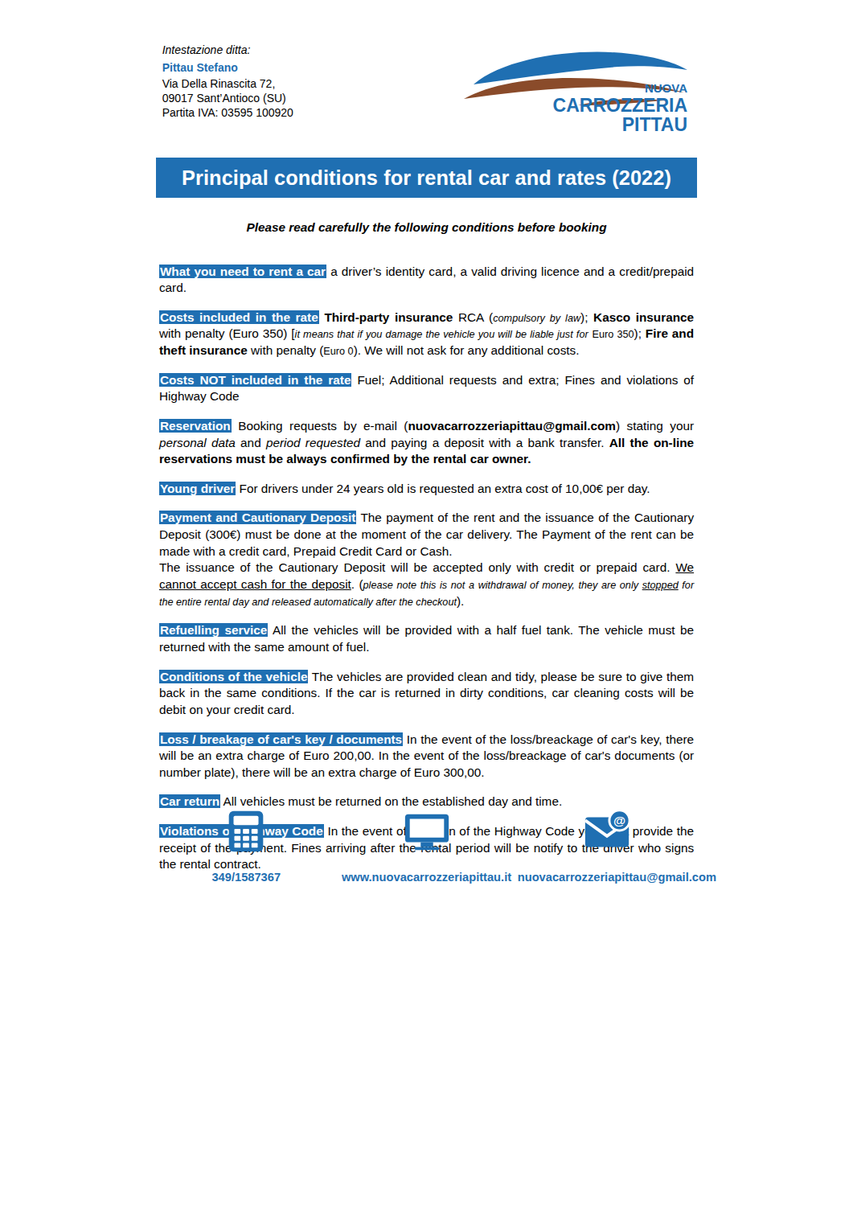Intestazione ditta:
Pittau Stefano
Via Della Rinascita 72,
09017 Sant’Antioco (SU)
Partita IVA: 03595 100920
NUOVA CARROZZERIA PITTAU
Principal conditions for rental car and rates (2022)
Please read carefully the following conditions before booking
What you need to rent a car a driver’s identity card, a valid driving licence and a credit/prepaid card.
Costs included in the rate Third-party insurance RCA (compulsory by law); Kasco insurance with penalty (Euro 350) [it means that if you damage the vehicle you will be liable just for Euro 350); Fire and theft insurance with penalty (Euro 0). We will not ask for any additional costs.
Costs NOT included in the rate Fuel; Additional requests and extra; Fines and violations of Highway Code
Reservation Booking requests by e-mail (nuovacarrozzeriapittau@gmail.com) stating your personal data and period requested and paying a deposit with a bank transfer. All the on-line reservations must be always confirmed by the rental car owner.
Young driver For drivers under 24 years old is requested an extra cost of 10,00€ per day.
Payment and Cautionary Deposit The payment of the rent and the issuance of the Cautionary Deposit (300€) must be done at the moment of the car delivery. The Payment of the rent can be made with a credit card, Prepaid Credit Card or Cash.
The issuance of the Cautionary Deposit will be accepted only with credit or prepaid card. We cannot accept cash for the deposit. (please note this is not a withdrawal of money, they are only stopped for the entire rental day and released automatically after the checkout).
Refuelling service All the vehicles will be provided with a half fuel tank. The vehicle must be returned with the same amount of fuel.
Conditions of the vehicle The vehicles are provided clean and tidy, please be sure to give them back in the same conditions. If the car is returned in dirty conditions, car cleaning costs will be debit on your credit card.
Loss / breakage of car's key / documents In the event of the loss/breackage of car's key, there will be an extra charge of Euro 200,00. In the event of the loss/breackage of car's documents (or number plate), there will be an extra charge of Euro 300,00.
Car return All vehicles must be returned on the established day and time.
Violations of Highway Code In the event of violation of the Highway Code you must provide the receipt of the payment. Fines arriving after the rental period will be notify to the driver who signs the rental contract.
@
349/1587367
www.nuovacarrozzeriapittau.it
nuovacarrozzeriapittau@gmail.com